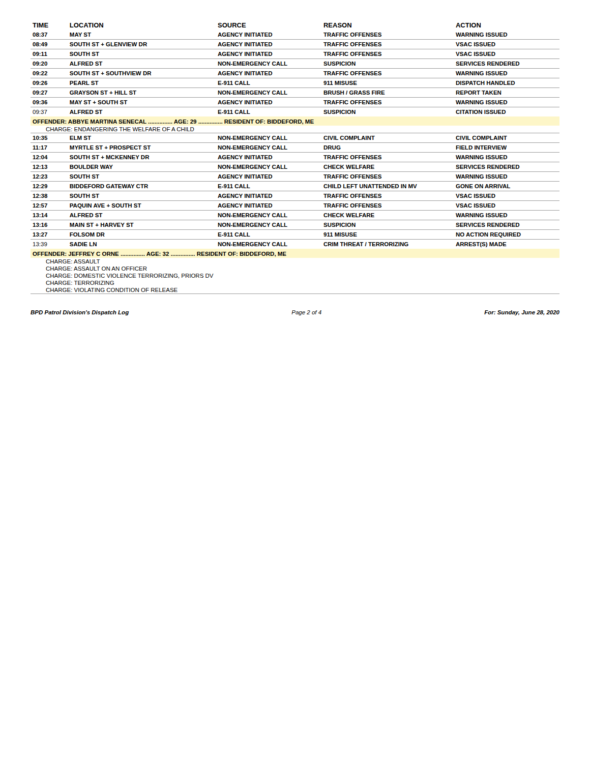| TIME | LOCATION | SOURCE | REASON | ACTION |
| --- | --- | --- | --- | --- |
| 08:37 | MAY ST | AGENCY INITIATED | TRAFFIC OFFENSES | WARNING ISSUED |
| 08:49 | SOUTH ST + GLENVIEW DR | AGENCY INITIATED | TRAFFIC OFFENSES | VSAC ISSUED |
| 09:11 | SOUTH ST | AGENCY INITIATED | TRAFFIC OFFENSES | VSAC ISSUED |
| 09:20 | ALFRED ST | NON-EMERGENCY CALL | SUSPICION | SERVICES RENDERED |
| 09:22 | SOUTH ST + SOUTHVIEW DR | AGENCY INITIATED | TRAFFIC OFFENSES | WARNING ISSUED |
| 09:26 | PEARL ST | E-911 CALL | 911 MISUSE | DISPATCH HANDLED |
| 09:27 | GRAYSON ST + HILL ST | NON-EMERGENCY CALL | BRUSH / GRASS FIRE | REPORT TAKEN |
| 09:36 | MAY ST + SOUTH ST | AGENCY INITIATED | TRAFFIC OFFENSES | WARNING ISSUED |
| 09:37 | ALFRED ST | E-911 CALL | SUSPICION | CITATION ISSUED |
| OFFENDER: ABBYE MARTINA SENECAL ............... AGE: 29 ............... RESIDENT OF: BIDDEFORD, ME |
| CHARGE: ENDANGERING THE WELFARE OF A CHILD |
| 10:35 | ELM ST | NON-EMERGENCY CALL | CIVIL COMPLAINT | CIVIL COMPLAINT |
| 11:17 | MYRTLE ST + PROSPECT ST | NON-EMERGENCY CALL | DRUG | FIELD INTERVIEW |
| 12:04 | SOUTH ST + MCKENNEY DR | AGENCY INITIATED | TRAFFIC OFFENSES | WARNING ISSUED |
| 12:13 | BOULDER WAY | NON-EMERGENCY CALL | CHECK WELFARE | SERVICES RENDERED |
| 12:23 | SOUTH ST | AGENCY INITIATED | TRAFFIC OFFENSES | WARNING ISSUED |
| 12:29 | BIDDEFORD GATEWAY CTR | E-911 CALL | CHILD LEFT UNATTENDED IN MV | GONE ON ARRIVAL |
| 12:38 | SOUTH ST | AGENCY INITIATED | TRAFFIC OFFENSES | VSAC ISSUED |
| 12:57 | PAQUIN AVE + SOUTH ST | AGENCY INITIATED | TRAFFIC OFFENSES | VSAC ISSUED |
| 13:14 | ALFRED ST | NON-EMERGENCY CALL | CHECK WELFARE | WARNING ISSUED |
| 13:16 | MAIN ST + HARVEY ST | NON-EMERGENCY CALL | SUSPICION | SERVICES RENDERED |
| 13:27 | FOLSOM DR | E-911 CALL | 911 MISUSE | NO ACTION REQUIRED |
| 13:39 | SADIE LN | NON-EMERGENCY CALL | CRIM THREAT / TERRORIZING | ARREST(S) MADE |
| OFFENDER: JEFFREY C ORNE ............... AGE: 32 ............... RESIDENT OF: BIDDEFORD, ME |
| CHARGE: ASSAULT |
| CHARGE: ASSAULT ON AN OFFICER |
| CHARGE: DOMESTIC VIOLENCE TERRORIZING, PRIORS DV |
| CHARGE: TERRORIZING |
| CHARGE: VIOLATING CONDITION OF RELEASE |
BPD Patrol Division's Dispatch Log Page 2 of 4 For: Sunday, June 28, 2020